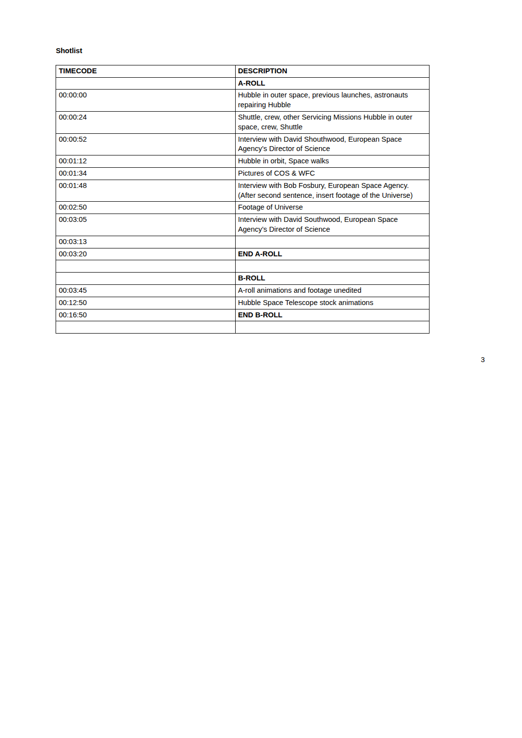Shotlist
| TIMECODE | DESCRIPTION |
| --- | --- |
| | A-ROLL |
| 00:00:00 | Hubble in outer space, previous launches, astronauts repairing Hubble |
| 00:00:24 | Shuttle, crew, other Servicing Missions Hubble in outer space, crew, Shuttle |
| 00:00:52 | Interview with David Shouthwood, European Space Agency’s Director of Science |
| 00:01:12 | Hubble in orbit, Space walks |
| 00:01:34 | Pictures of COS & WFC |
| 00:01:48 | Interview with Bob Fosbury, European Space Agency. (After second sentence, insert footage of the Universe) |
| 00:02:50 | Footage of Universe |
| 00:03:05 | Interview with David Southwood, European Space Agency’s Director of Science |
| 00:03:13 | |
| 00:03:20 | END A-ROLL |
| | B-ROLL |
| 00:03:45 | A-roll animations and footage unedited |
| 00:12:50 | Hubble Space Telescope stock animations |
| 00:16:50 | END B-ROLL |
3